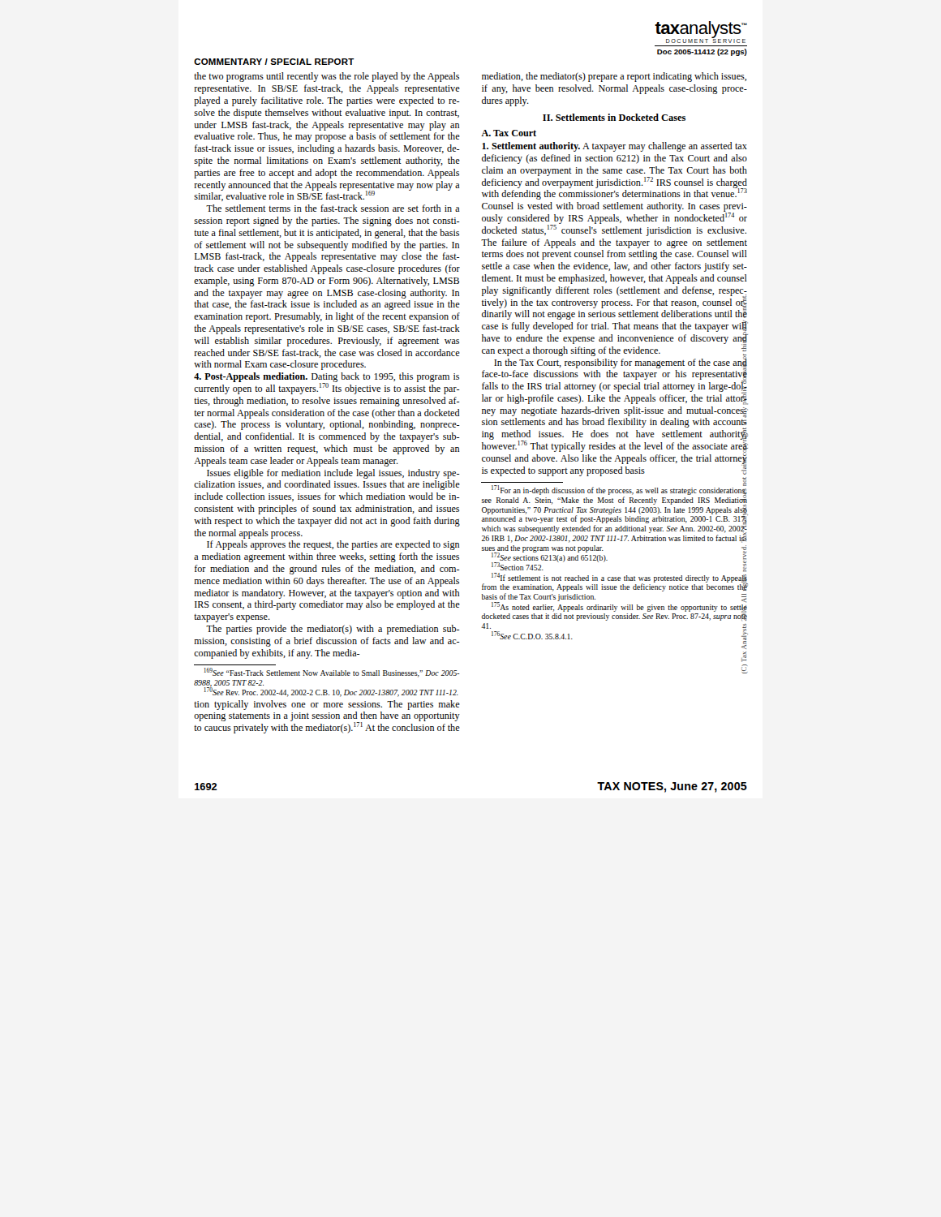taxanalysts™
DOCUMENT SERVICE
Doc 2005-11412 (22 pgs)
COMMENTARY / SPECIAL REPORT
(C) Tax Analysts 2005. All rights reserved. Tax Analysts does not claim copyright in any public domain or third party content.
the two programs until recently was the role played by the Appeals representative. In SB/SE fast-track, the Appeals representative played a purely facilitative role. The parties were expected to resolve the dispute themselves without evaluative input. In contrast, under LMSB fast-track, the Appeals representative may play an evaluative role. Thus, he may propose a basis of settlement for the fast-track issue or issues, including a hazards basis. Moreover, despite the normal limitations on Exam's settlement authority, the parties are free to accept and adopt the recommendation. Appeals recently announced that the Appeals representative may now play a similar, evaluative role in SB/SE fast-track.169
The settlement terms in the fast-track session are set forth in a session report signed by the parties. The signing does not constitute a final settlement, but it is anticipated, in general, that the basis of settlement will not be subsequently modified by the parties. In LMSB fast-track, the Appeals representative may close the fast-track case under established Appeals case-closure procedures (for example, using Form 870-AD or Form 906). Alternatively, LMSB and the taxpayer may agree on LMSB case-closing authority. In that case, the fast-track issue is included as an agreed issue in the examination report. Presumably, in light of the recent expansion of the Appeals representative's role in SB/SE cases, SB/SE fast-track will establish similar procedures. Previously, if agreement was reached under SB/SE fast-track, the case was closed in accordance with normal Exam case-closure procedures.
4. Post-Appeals mediation. Dating back to 1995, this program is currently open to all taxpayers.170 Its objective is to assist the parties, through mediation, to resolve issues remaining unresolved after normal Appeals consideration of the case (other than a docketed case). The process is voluntary, optional, nonbinding, nonprecedential, and confidential. It is commenced by the taxpayer's submission of a written request, which must be approved by an Appeals team case leader or Appeals team manager.
Issues eligible for mediation include legal issues, industry specialization issues, and coordinated issues. Issues that are ineligible include collection issues, issues for which mediation would be inconsistent with principles of sound tax administration, and issues with respect to which the taxpayer did not act in good faith during the normal appeals process.
If Appeals approves the request, the parties are expected to sign a mediation agreement within three weeks, setting forth the issues for mediation and the ground rules of the mediation, and commence mediation within 60 days thereafter. The use of an Appeals mediator is mandatory. However, at the taxpayer's option and with IRS consent, a third-party comediator may also be employed at the taxpayer's expense.
The parties provide the mediator(s) with a premediation submission, consisting of a brief discussion of facts and law and accompanied by exhibits, if any. The media-
169See “Fast-Track Settlement Now Available to Small Businesses,” Doc 2005-8988, 2005 TNT 82-2.
170See Rev. Proc. 2002-44, 2002-2 C.B. 10, Doc 2002-13807, 2002 TNT 111-12.
tion typically involves one or more sessions. The parties make opening statements in a joint session and then have an opportunity to caucus privately with the mediator(s).171 At the conclusion of the mediation, the mediator(s) prepare a report indicating which issues, if any, have been resolved. Normal Appeals case-closing procedures apply.
II. Settlements in Docketed Cases
A. Tax Court
1. Settlement authority. A taxpayer may challenge an asserted tax deficiency (as defined in section 6212) in the Tax Court and also claim an overpayment in the same case. The Tax Court has both deficiency and overpayment jurisdiction.172 IRS counsel is charged with defending the commissioner's determinations in that venue.173 Counsel is vested with broad settlement authority. In cases previously considered by IRS Appeals, whether in nondocketed174 or docketed status,175 counsel's settlement jurisdiction is exclusive. The failure of Appeals and the taxpayer to agree on settlement terms does not prevent counsel from settling the case. Counsel will settle a case when the evidence, law, and other factors justify settlement. It must be emphasized, however, that Appeals and counsel play significantly different roles (settlement and defense, respectively) in the tax controversy process. For that reason, counsel ordinarily will not engage in serious settlement deliberations until the case is fully developed for trial. That means that the taxpayer will have to endure the expense and inconvenience of discovery and can expect a thorough sifting of the evidence.
In the Tax Court, responsibility for management of the case and face-to-face discussions with the taxpayer or his representative falls to the IRS trial attorney (or special trial attorney in large-dollar or high-profile cases). Like the Appeals officer, the trial attorney may negotiate hazards-driven split-issue and mutual-concession settlements and has broad flexibility in dealing with accounting method issues. He does not have settlement authority, however.176 That typically resides at the level of the associate area counsel and above. Also like the Appeals officer, the trial attorney is expected to support any proposed basis
171For an in-depth discussion of the process, as well as strategic considerations, see Ronald A. Stein, “Make the Most of Recently Expanded IRS Mediation Opportunities,” 70 Practical Tax Strategies 144 (2003). In late 1999 Appeals also announced a two-year test of post-Appeals binding arbitration, 2000-1 C.B. 317, which was subsequently extended for an additional year. See Ann. 2002-60, 2002-26 IRB 1, Doc 2002-13801, 2002 TNT 111-17. Arbitration was limited to factual issues and the program was not popular.
172See sections 6213(a) and 6512(b).
173Section 7452.
174If settlement is not reached in a case that was protested directly to Appeals from the examination, Appeals will issue the deficiency notice that becomes the basis of the Tax Court's jurisdiction.
175As noted earlier, Appeals ordinarily will be given the opportunity to settle docketed cases that it did not previously consider. See Rev. Proc. 87-24, supra note 41.
176See C.C.D.O. 35.8.4.1.
1692
TAX NOTES, June 27, 2005